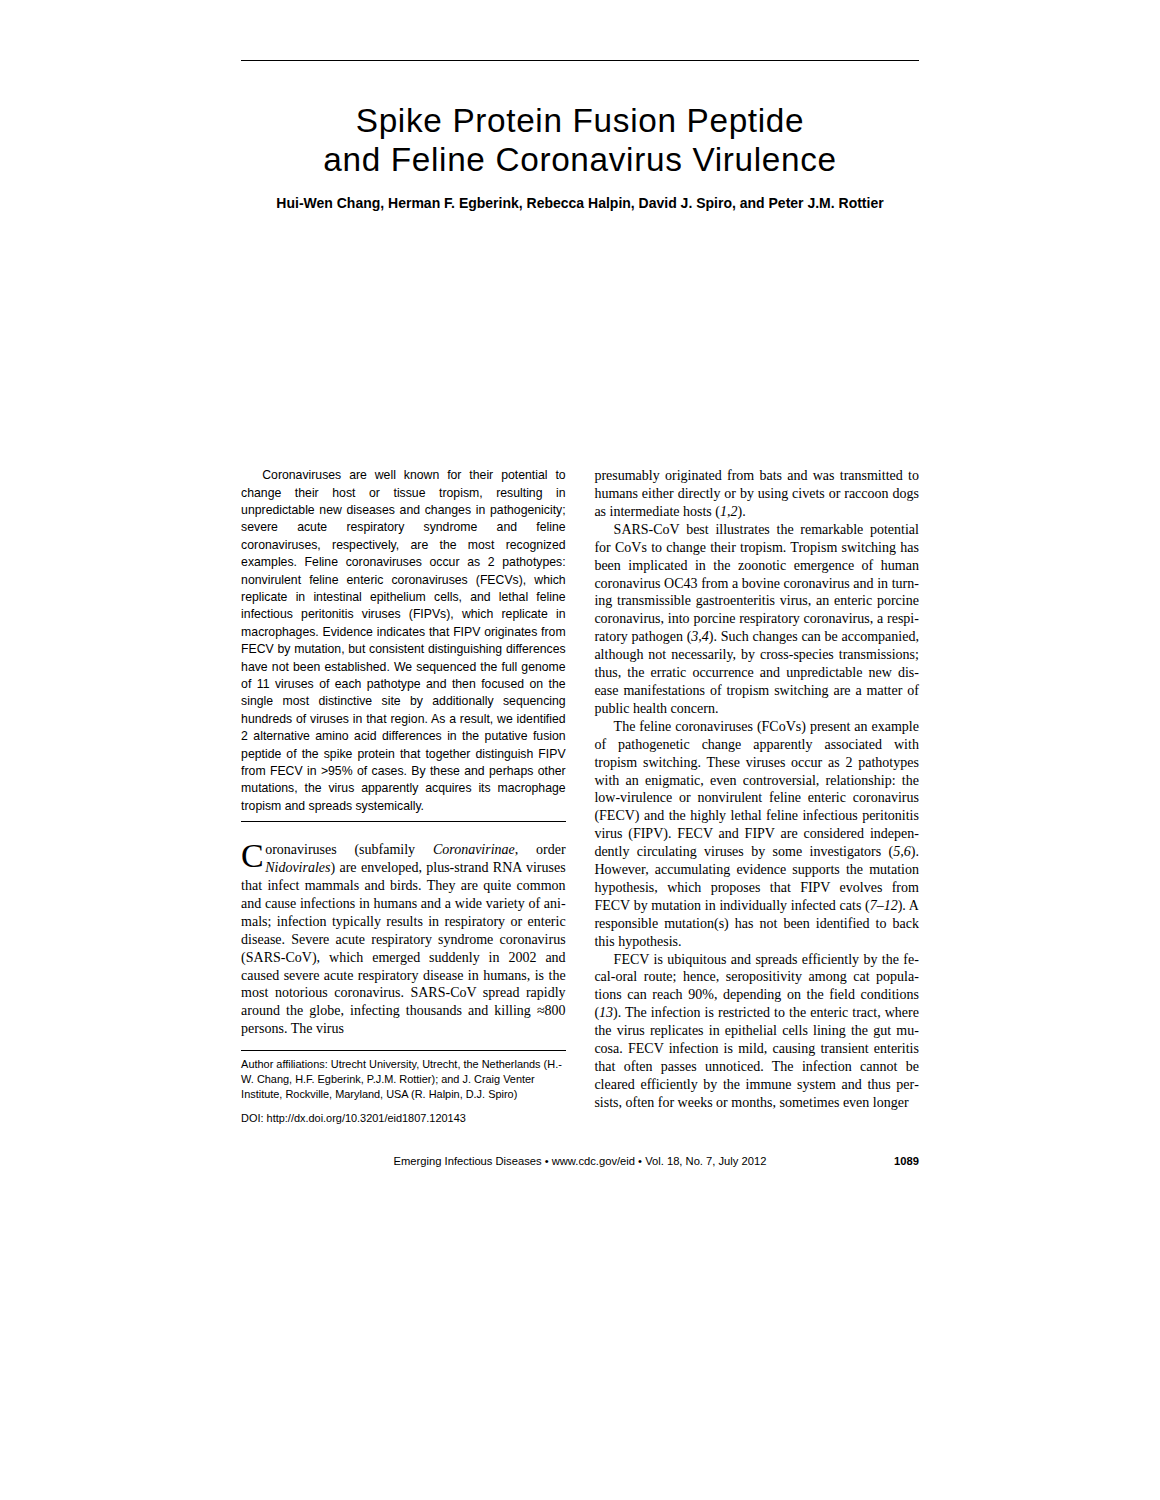Spike Protein Fusion Peptide
and Feline Coronavirus Virulence
Hui-Wen Chang, Herman F. Egberink, Rebecca Halpin, David J. Spiro, and Peter J.M. Rottier
Coronaviruses are well known for their potential to change their host or tissue tropism, resulting in unpredictable new diseases and changes in pathogenicity; severe acute respiratory syndrome and feline coronaviruses, respectively, are the most recognized examples. Feline coronaviruses occur as 2 pathotypes: nonvirulent feline enteric coronaviruses (FECVs), which replicate in intestinal epithelium cells, and lethal feline infectious peritonitis viruses (FIPVs), which replicate in macrophages. Evidence indicates that FIPV originates from FECV by mutation, but consistent distinguishing differences have not been established. We sequenced the full genome of 11 viruses of each pathotype and then focused on the single most distinctive site by additionally sequencing hundreds of viruses in that region. As a result, we identified 2 alternative amino acid differences in the putative fusion peptide of the spike protein that together distinguish FIPV from FECV in >95% of cases. By these and perhaps other mutations, the virus apparently acquires its macrophage tropism and spreads systemically.
Coronaviruses (subfamily Coronavirinae, order Nidovirales) are enveloped, plus-strand RNA viruses that infect mammals and birds. They are quite common and cause infections in humans and a wide variety of animals; infection typically results in respiratory or enteric disease. Severe acute respiratory syndrome coronavirus (SARS-CoV), which emerged suddenly in 2002 and caused severe acute respiratory disease in humans, is the most notorious coronavirus. SARS-CoV spread rapidly around the globe, infecting thousands and killing ≈800 persons. The virus
Author affiliations: Utrecht University, Utrecht, the Netherlands (H.-W. Chang, H.F. Egberink, P.J.M. Rottier); and J. Craig Venter Institute, Rockville, Maryland, USA (R. Halpin, D.J. Spiro)
DOI: http://dx.doi.org/10.3201/eid1807.120143
presumably originated from bats and was transmitted to humans either directly or by using civets or raccoon dogs as intermediate hosts (1,2).
SARS-CoV best illustrates the remarkable potential for CoVs to change their tropism. Tropism switching has been implicated in the zoonotic emergence of human coronavirus OC43 from a bovine coronavirus and in turning transmissible gastroenteritis virus, an enteric porcine coronavirus, into porcine respiratory coronavirus, a respiratory pathogen (3,4). Such changes can be accompanied, although not necessarily, by cross-species transmissions; thus, the erratic occurrence and unpredictable new disease manifestations of tropism switching are a matter of public health concern.
The feline coronaviruses (FCoVs) present an example of pathogenetic change apparently associated with tropism switching. These viruses occur as 2 pathotypes with an enigmatic, even controversial, relationship: the low-virulence or nonvirulent feline enteric coronavirus (FECV) and the highly lethal feline infectious peritonitis virus (FIPV). FECV and FIPV are considered independently circulating viruses by some investigators (5,6). However, accumulating evidence supports the mutation hypothesis, which proposes that FIPV evolves from FECV by mutation in individually infected cats (7–12). A responsible mutation(s) has not been identified to back this hypothesis.
FECV is ubiquitous and spreads efficiently by the fecal-oral route; hence, seropositivity among cat populations can reach 90%, depending on the field conditions (13). The infection is restricted to the enteric tract, where the virus replicates in epithelial cells lining the gut mucosa. FECV infection is mild, causing transient enteritis that often passes unnoticed. The infection cannot be cleared efficiently by the immune system and thus persists, often for weeks or months, sometimes even longer
Emerging Infectious Diseases • www.cdc.gov/eid • Vol. 18, No. 7, July 2012 1089